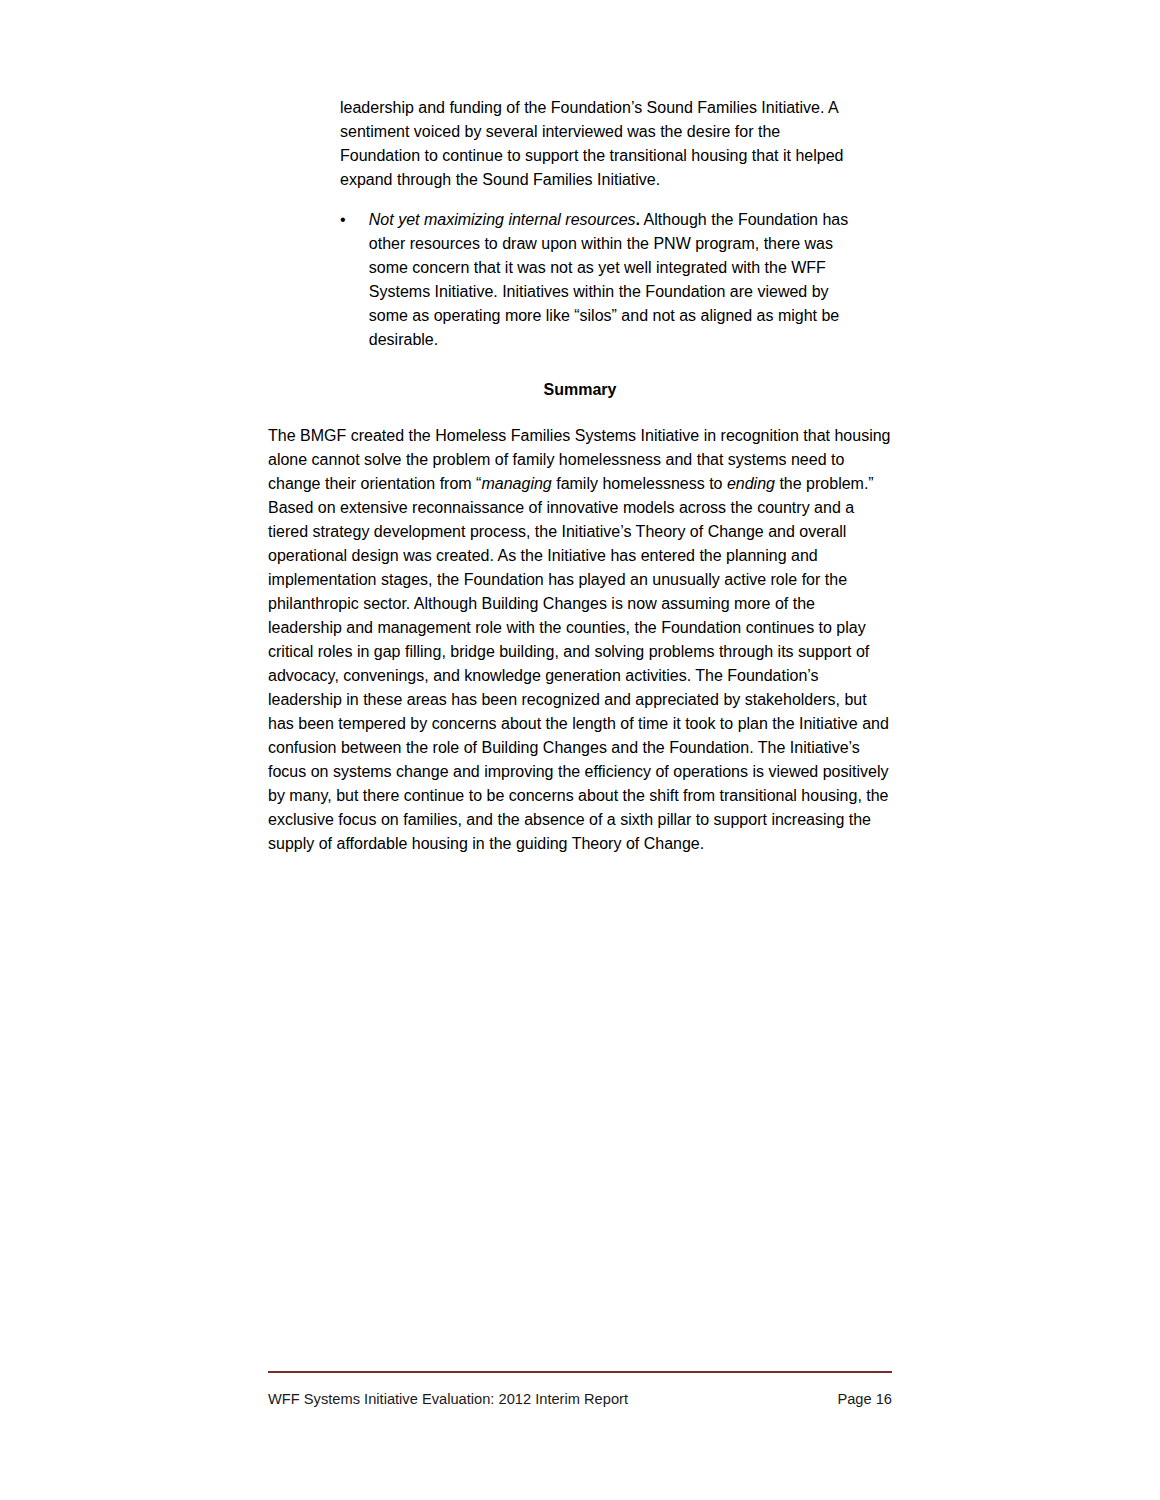leadership and funding of the Foundation’s Sound Families Initiative. A sentiment voiced by several interviewed was the desire for the Foundation to continue to support the transitional housing that it helped expand through the Sound Families Initiative.
Not yet maximizing internal resources. Although the Foundation has other resources to draw upon within the PNW program, there was some concern that it was not as yet well integrated with the WFF Systems Initiative. Initiatives within the Foundation are viewed by some as operating more like “silos” and not as aligned as might be desirable.
Summary
The BMGF created the Homeless Families Systems Initiative in recognition that housing alone cannot solve the problem of family homelessness and that systems need to change their orientation from “managing family homelessness to ending the problem.” Based on extensive reconnaissance of innovative models across the country and a tiered strategy development process, the Initiative’s Theory of Change and overall operational design was created. As the Initiative has entered the planning and implementation stages, the Foundation has played an unusually active role for the philanthropic sector. Although Building Changes is now assuming more of the leadership and management role with the counties, the Foundation continues to play critical roles in gap filling, bridge building, and solving problems through its support of advocacy, convenings, and knowledge generation activities. The Foundation’s leadership in these areas has been recognized and appreciated by stakeholders, but has been tempered by concerns about the length of time it took to plan the Initiative and confusion between the role of Building Changes and the Foundation. The Initiative’s focus on systems change and improving the efficiency of operations is viewed positively by many, but there continue to be concerns about the shift from transitional housing, the exclusive focus on families, and the absence of a sixth pillar to support increasing the supply of affordable housing in the guiding Theory of Change.
WFF Systems Initiative Evaluation: 2012 Interim Report
Page 16